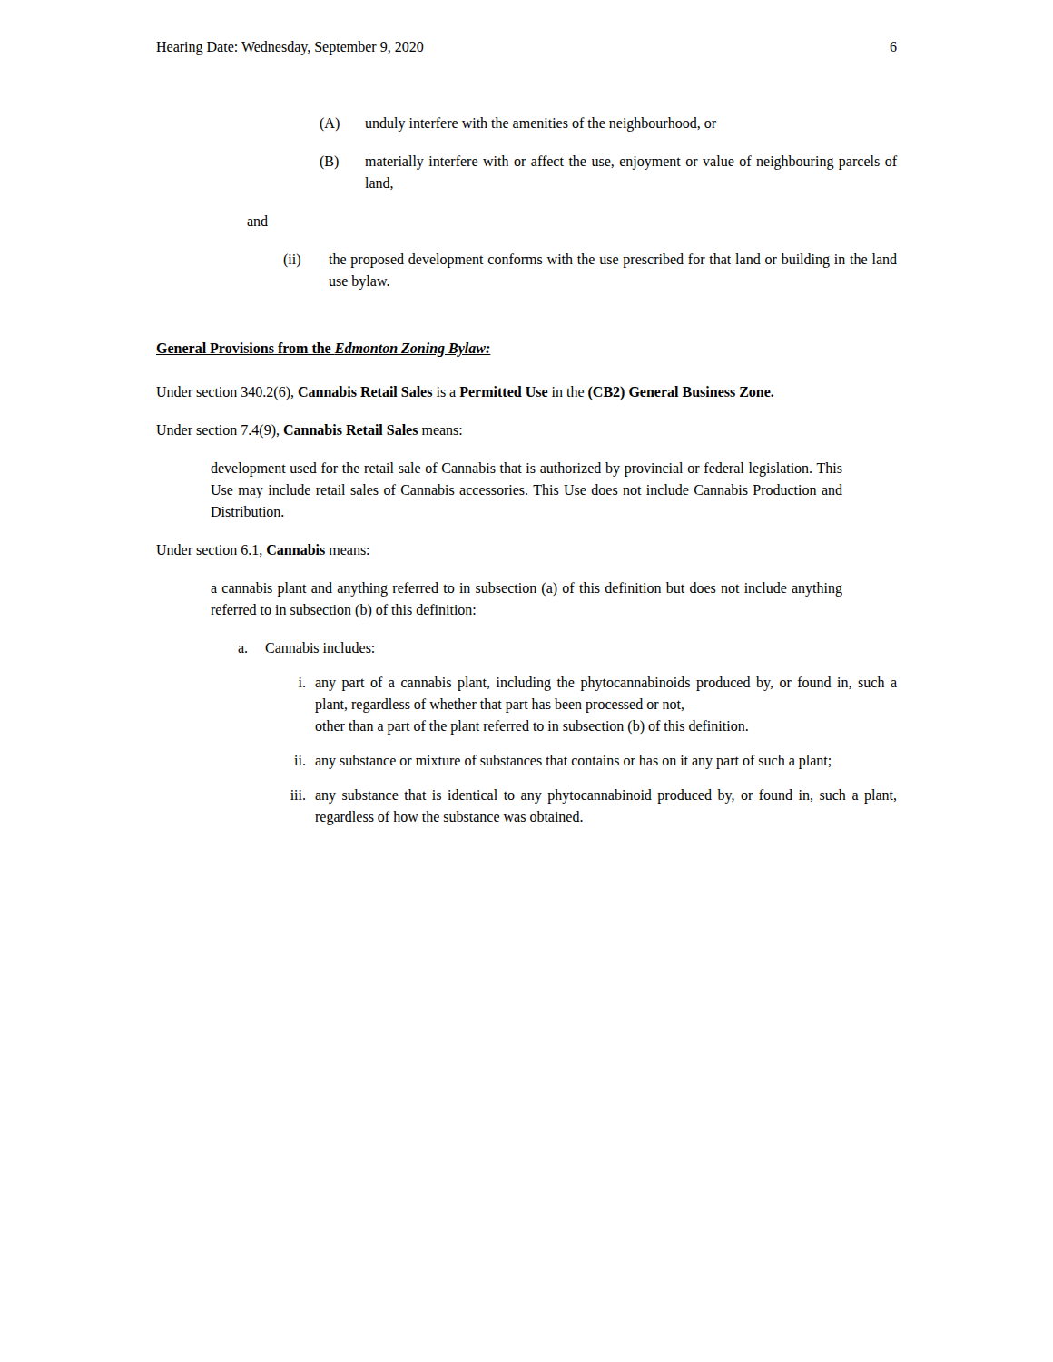Hearing Date: Wednesday, September 9, 2020
6
(A)
unduly interfere with the amenities of the neighbourhood, or
(B)
materially interfere with or affect the use, enjoyment or value of neighbouring parcels of land,
and
(ii)
the proposed development conforms with the use prescribed for that land or building in the land use bylaw.
General Provisions from the Edmonton Zoning Bylaw:
Under section 340.2(6), Cannabis Retail Sales is a Permitted Use in the (CB2) General Business Zone.
Under section 7.4(9), Cannabis Retail Sales means:
development used for the retail sale of Cannabis that is authorized by provincial or federal legislation. This Use may include retail sales of Cannabis accessories. This Use does not include Cannabis Production and Distribution.
Under section 6.1, Cannabis means:
a cannabis plant and anything referred to in subsection (a) of this definition but does not include anything referred to in subsection (b) of this definition:
a.
Cannabis includes:
i.
any part of a cannabis plant, including the phytocannabinoids produced by, or found in, such a plant, regardless of whether that part has been processed or not,
other than a part of the plant referred to in subsection (b) of this definition.
ii.
any substance or mixture of substances that contains or has on it any part of such a plant;
iii.
any substance that is identical to any phytocannabinoid produced by, or found in, such a plant, regardless of how the substance was obtained.